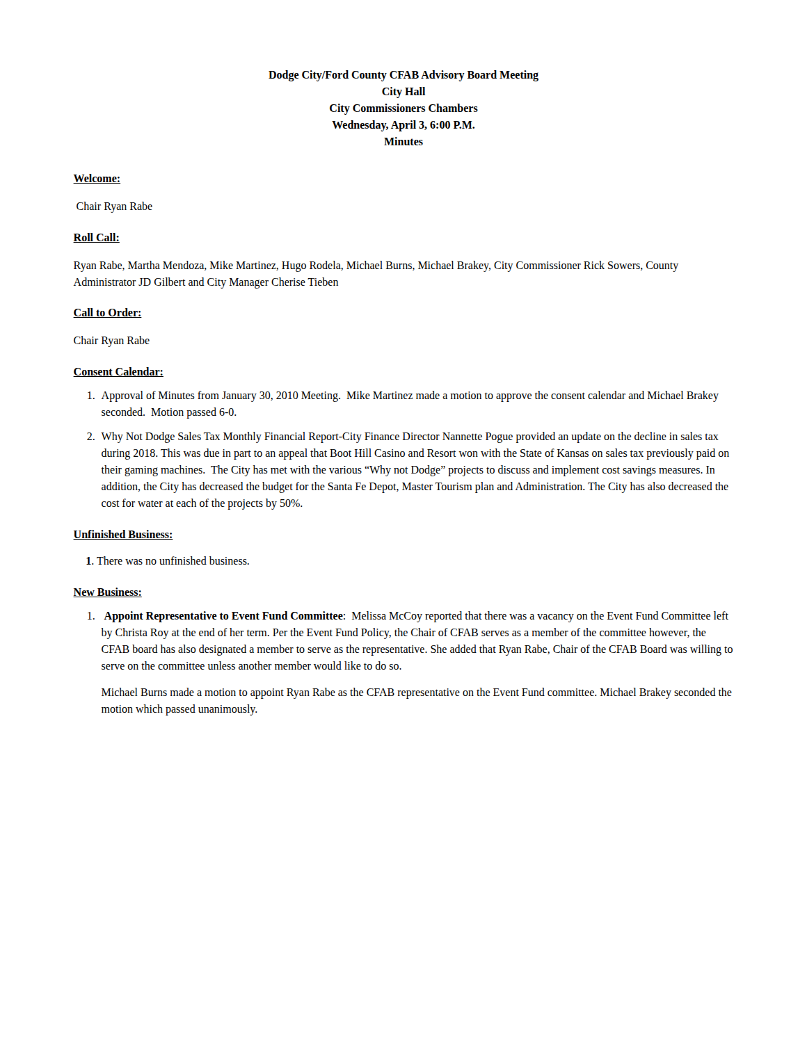Dodge City/Ford County CFAB Advisory Board Meeting
City Hall
City Commissioners Chambers
Wednesday, April 3, 6:00 P.M.
Minutes
Welcome:
Chair Ryan Rabe
Roll Call:
Ryan Rabe, Martha Mendoza, Mike Martinez, Hugo Rodela, Michael Burns, Michael Brakey, City Commissioner Rick Sowers, County Administrator JD Gilbert and City Manager Cherise Tieben
Call to Order:
Chair Ryan Rabe
Consent Calendar:
Approval of Minutes from January 30, 2010 Meeting. Mike Martinez made a motion to approve the consent calendar and Michael Brakey seconded. Motion passed 6-0.
Why Not Dodge Sales Tax Monthly Financial Report-City Finance Director Nannette Pogue provided an update on the decline in sales tax during 2018. This was due in part to an appeal that Boot Hill Casino and Resort won with the State of Kansas on sales tax previously paid on their gaming machines. The City has met with the various “Why not Dodge” projects to discuss and implement cost savings measures. In addition, the City has decreased the budget for the Santa Fe Depot, Master Tourism plan and Administration. The City has also decreased the cost for water at each of the projects by 50%.
Unfinished Business:
1. There was no unfinished business.
New Business:
Appoint Representative to Event Fund Committee: Melissa McCoy reported that there was a vacancy on the Event Fund Committee left by Christa Roy at the end of her term. Per the Event Fund Policy, the Chair of CFAB serves as a member of the committee however, the CFAB board has also designated a member to serve as the representative. She added that Ryan Rabe, Chair of the CFAB Board was willing to serve on the committee unless another member would like to do so.
Michael Burns made a motion to appoint Ryan Rabe as the CFAB representative on the Event Fund committee. Michael Brakey seconded the motion which passed unanimously.